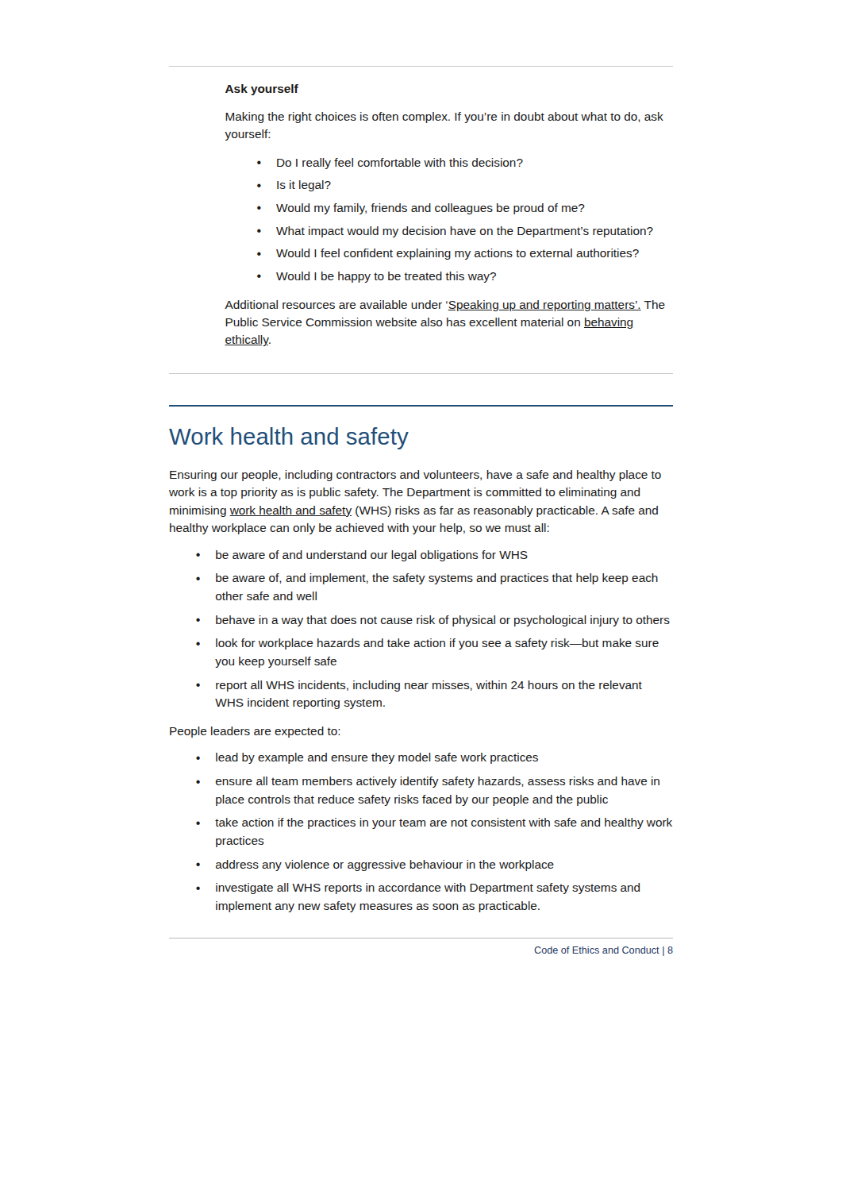Ask yourself
Making the right choices is often complex. If you’re in doubt about what to do, ask yourself:
Do I really feel comfortable with this decision?
Is it legal?
Would my family, friends and colleagues be proud of me?
What impact would my decision have on the Department’s reputation?
Would I feel confident explaining my actions to external authorities?
Would I be happy to be treated this way?
Additional resources are available under ‘Speaking up and reporting matters’. The Public Service Commission website also has excellent material on behaving ethically.
Work health and safety
Ensuring our people, including contractors and volunteers, have a safe and healthy place to work is a top priority as is public safety. The Department is committed to eliminating and minimising work health and safety (WHS) risks as far as reasonably practicable. A safe and healthy workplace can only be achieved with your help, so we must all:
be aware of and understand our legal obligations for WHS
be aware of, and implement, the safety systems and practices that help keep each other safe and well
behave in a way that does not cause risk of physical or psychological injury to others
look for workplace hazards and take action if you see a safety risk—but make sure you keep yourself safe
report all WHS incidents, including near misses, within 24 hours on the relevant WHS incident reporting system.
People leaders are expected to:
lead by example and ensure they model safe work practices
ensure all team members actively identify safety hazards, assess risks and have in place controls that reduce safety risks faced by our people and the public
take action if the practices in your team are not consistent with safe and healthy work practices
address any violence or aggressive behaviour in the workplace
investigate all WHS reports in accordance with Department safety systems and implement any new safety measures as soon as practicable.
Code of Ethics and Conduct | 8